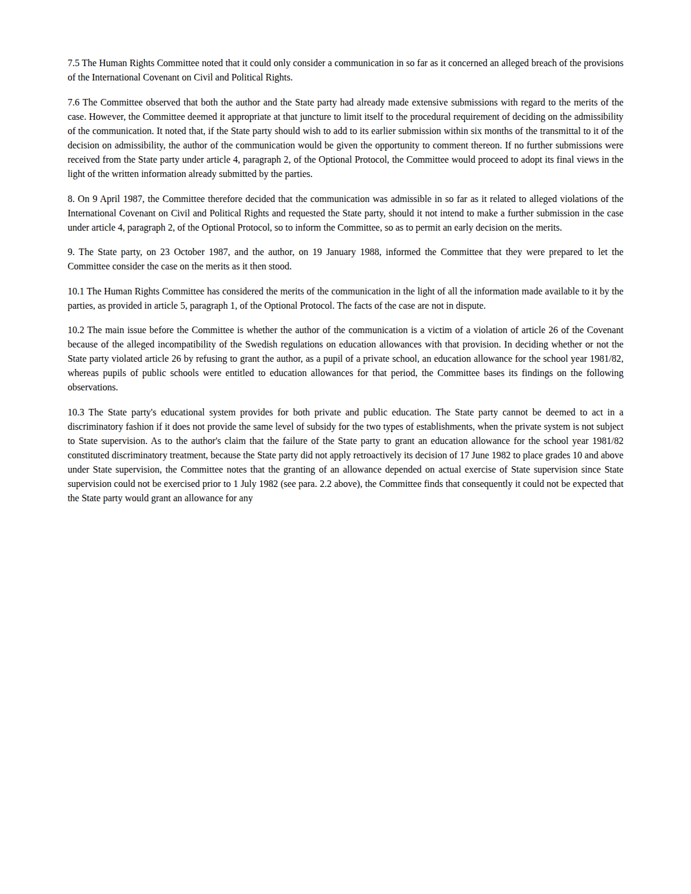7.5 The Human Rights Committee noted that it could only consider a communication in so far as it concerned an alleged breach of the provisions of the International Covenant on Civil and Political Rights.
7.6 The Committee observed that both the author and the State party had already made extensive submissions with regard to the merits of the case. However, the Committee deemed it appropriate at that juncture to limit itself to the procedural requirement of deciding on the admissibility of the communication. It noted that, if the State party should wish to add to its earlier submission within six months of the transmittal to it of the decision on admissibility, the author of the communication would be given the opportunity to comment thereon. If no further submissions were received from the State party under article 4, paragraph 2, of the Optional Protocol, the Committee would proceed to adopt its final views in the light of the written information already submitted by the parties.
8. On 9 April 1987, the Committee therefore decided that the communication was admissible in so far as it related to alleged violations of the International Covenant on Civil and Political Rights and requested the State party, should it not intend to make a further submission in the case under article 4, paragraph 2, of the Optional Protocol, so to inform the Committee, so as to permit an early decision on the merits.
9. The State party, on 23 October 1987, and the author, on 19 January 1988, informed the Committee that they were prepared to let the Committee consider the case on the merits as it then stood.
10.1 The Human Rights Committee has considered the merits of the communication in the light of all the information made available to it by the parties, as provided in article 5, paragraph 1, of the Optional Protocol. The facts of the case are not in dispute.
10.2 The main issue before the Committee is whether the author of the communication is a victim of a violation of article 26 of the Covenant because of the alleged incompatibility of the Swedish regulations on education allowances with that provision. In deciding whether or not the State party violated article 26 by refusing to grant the author, as a pupil of a private school, an education allowance for the school year 1981/82, whereas pupils of public schools were entitled to education allowances for that period, the Committee bases its findings on the following observations.
10.3 The State party's educational system provides for both private and public education. The State party cannot be deemed to act in a discriminatory fashion if it does not provide the same level of subsidy for the two types of establishments, when the private system is not subject to State supervision. As to the author's claim that the failure of the State party to grant an education allowance for the school year 1981/82 constituted discriminatory treatment, because the State party did not apply retroactively its decision of 17 June 1982 to place grades 10 and above under State supervision, the Committee notes that the granting of an allowance depended on actual exercise of State supervision since State supervision could not be exercised prior to 1 July 1982 (see para. 2.2 above), the Committee finds that consequently it could not be expected that the State party would grant an allowance for any